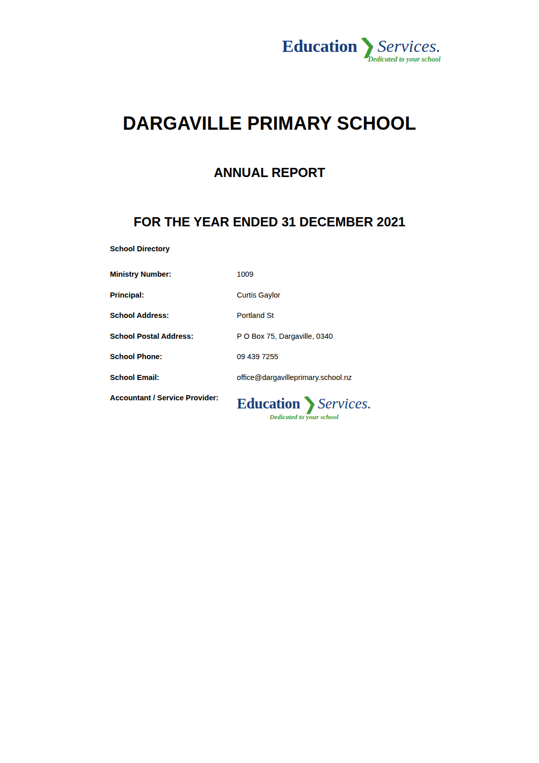Education❯Services.
Dedicated to your school
DARGAVILLE PRIMARY SCHOOL
ANNUAL REPORT
FOR THE YEAR ENDED 31 DECEMBER 2021
School Directory
| Ministry Number: | 1009 |
| Principal: | Curtis Gaylor |
| School Address: | Portland St |
| School Postal Address: | P O Box 75, Dargaville, 0340 |
| School Phone: | 09 439 7255 |
| School Email: | office@dargavilleprimary.school.nz |
| Accountant / Service Provider: | Education ❯ Services. Dedicated to your school |